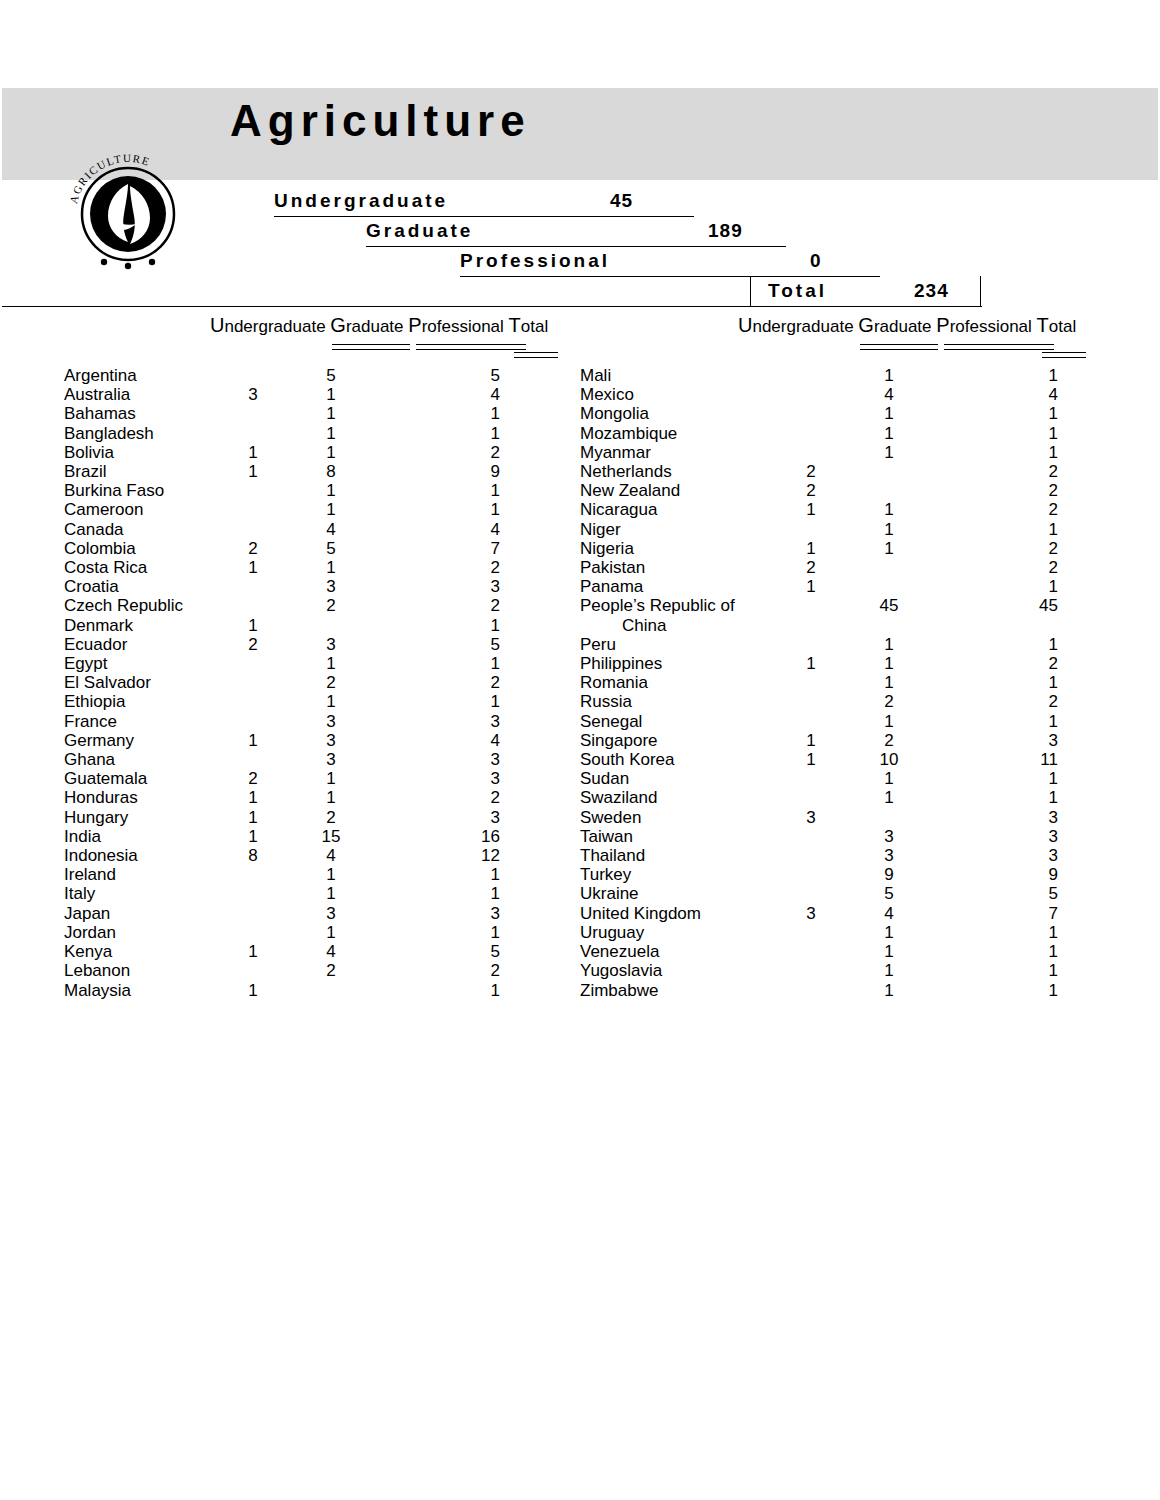AGRICULTURE
Agriculture
Undergraduate
45
Graduate
189
Professional
0
Total
234
Undergraduate Graduate Professional Total
Undergraduate Graduate Professional Total
| Argentina | | 5 | | 5 |
| Australia | 3 | 1 | | 4 |
| Bahamas | | 1 | | 1 |
| Bangladesh | | 1 | | 1 |
| Bolivia | 1 | 1 | | 2 |
| Brazil | 1 | 8 | | 9 |
| Burkina Faso | | 1 | | 1 |
| Cameroon | | 1 | | 1 |
| Canada | | 4 | | 4 |
| Colombia | 2 | 5 | | 7 |
| Costa Rica | 1 | 1 | | 2 |
| Croatia | | 3 | | 3 |
| Czech Republic | | 2 | | 2 |
| Denmark | 1 | | | 1 |
| Ecuador | 2 | 3 | | 5 |
| Egypt | | 1 | | 1 |
| El Salvador | | 2 | | 2 |
| Ethiopia | | 1 | | 1 |
| France | | 3 | | 3 |
| Germany | 1 | 3 | | 4 |
| Ghana | | 3 | | 3 |
| Guatemala | 2 | 1 | | 3 |
| Honduras | 1 | 1 | | 2 |
| Hungary | 1 | 2 | | 3 |
| India | 1 | 15 | | 16 |
| Indonesia | 8 | 4 | | 12 |
| Ireland | | 1 | | 1 |
| Italy | | 1 | | 1 |
| Japan | | 3 | | 3 |
| Jordan | | 1 | | 1 |
| Kenya | 1 | 4 | | 5 |
| Lebanon | | 2 | | 2 |
| Malaysia | 1 | | | 1 |
| Mali | | 1 | | 1 |
| Mexico | | 4 | | 4 |
| Mongolia | | 1 | | 1 |
| Mozambique | | 1 | | 1 |
| Myanmar | | 1 | | 1 |
| Netherlands | 2 | | | 2 |
| New Zealand | 2 | | | 2 |
| Nicaragua | 1 | 1 | | 2 |
| Niger | | 1 | | 1 |
| Nigeria | 1 | 1 | | 2 |
| Pakistan | 2 | | | 2 |
| Panama | 1 | | | 1 |
| People’s Republic of | | 45 | | 45 |
| China | | | | |
| Peru | | 1 | | 1 |
| Philippines | 1 | 1 | | 2 |
| Romania | | 1 | | 1 |
| Russia | | 2 | | 2 |
| Senegal | | 1 | | 1 |
| Singapore | 1 | 2 | | 3 |
| South Korea | 1 | 10 | | 11 |
| Sudan | | 1 | | 1 |
| Swaziland | | 1 | | 1 |
| Sweden | 3 | | | 3 |
| Taiwan | | 3 | | 3 |
| Thailand | | 3 | | 3 |
| Turkey | | 9 | | 9 |
| Ukraine | | 5 | | 5 |
| United Kingdom | 3 | 4 | | 7 |
| Uruguay | | 1 | | 1 |
| Venezuela | | 1 | | 1 |
| Yugoslavia | | 1 | | 1 |
| Zimbabwe | | 1 | | 1 |